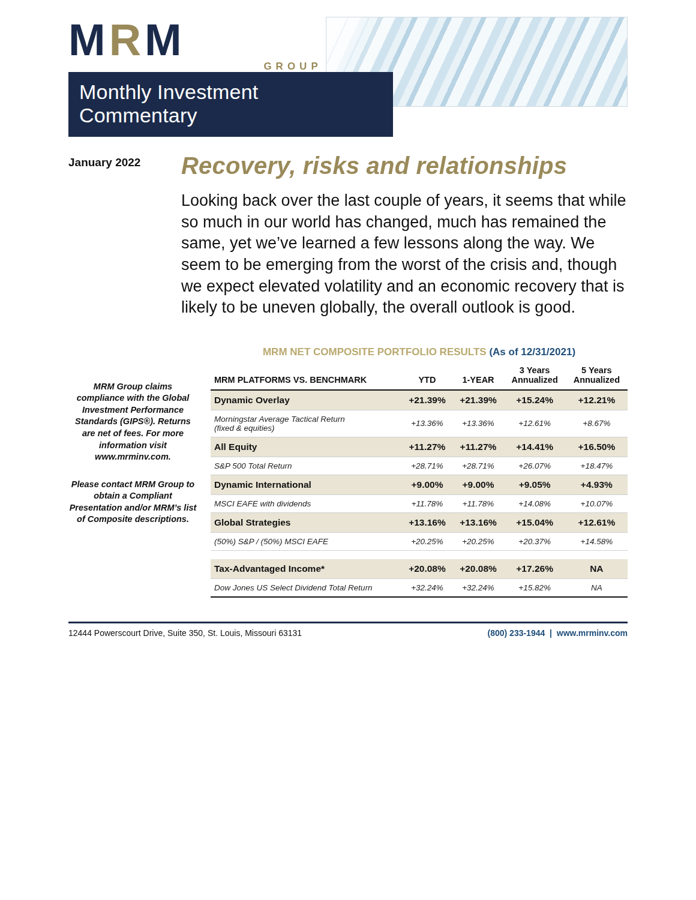MRM GROUP
Monthly Investment Commentary
January 2022
Recovery, risks and relationships
Looking back over the last couple of years, it seems that while so much in our world has changed, much has remained the same, yet we’ve learned a few lessons along the way. We seem to be emerging from the worst of the crisis and, though we expect elevated volatility and an economic recovery that is likely to be uneven globally, the overall outlook is good.
MRM Group claims compliance with the Global Investment Performance Standards (GIPS®). Returns are net of fees. For more information visit www.mrminv.com.
Please contact MRM Group to obtain a Compliant Presentation and/or MRM’s list of Composite descriptions.
MRM NET COMPOSITE PORTFOLIO RESULTS (As of 12/31/2021)
| MRM PLATFORMS VS. BENCHMARK | YTD | 1-YEAR | 3 Years Annualized | 5 Years Annualized |
| --- | --- | --- | --- | --- |
| Dynamic Overlay | +21.39% | +21.39% | +15.24% | +12.21% |
| Morningstar Average Tactical Return (fixed & equities) | +13.36% | +13.36% | +12.61% | +8.67% |
| All Equity | +11.27% | +11.27% | +14.41% | +16.50% |
| S&P 500 Total Return | +28.71% | +28.71% | +26.07% | +18.47% |
| Dynamic International | +9.00% | +9.00% | +9.05% | +4.93% |
| MSCI EAFE with dividends | +11.78% | +11.78% | +14.08% | +10.07% |
| Global Strategies | +13.16% | +13.16% | +15.04% | +12.61% |
| (50%) S&P / (50%) MSCI EAFE | +20.25% | +20.25% | +20.37% | +14.58% |
| Tax-Advantaged Income* | +20.08% | +20.08% | +17.26% | NA |
| Dow Jones US Select Dividend Total Return | +32.24% | +32.24% | +15.82% | NA |
12444 Powerscourt Drive, Suite 350, St. Louis, Missouri 63131
(800) 233-1944 | www.mrminv.com